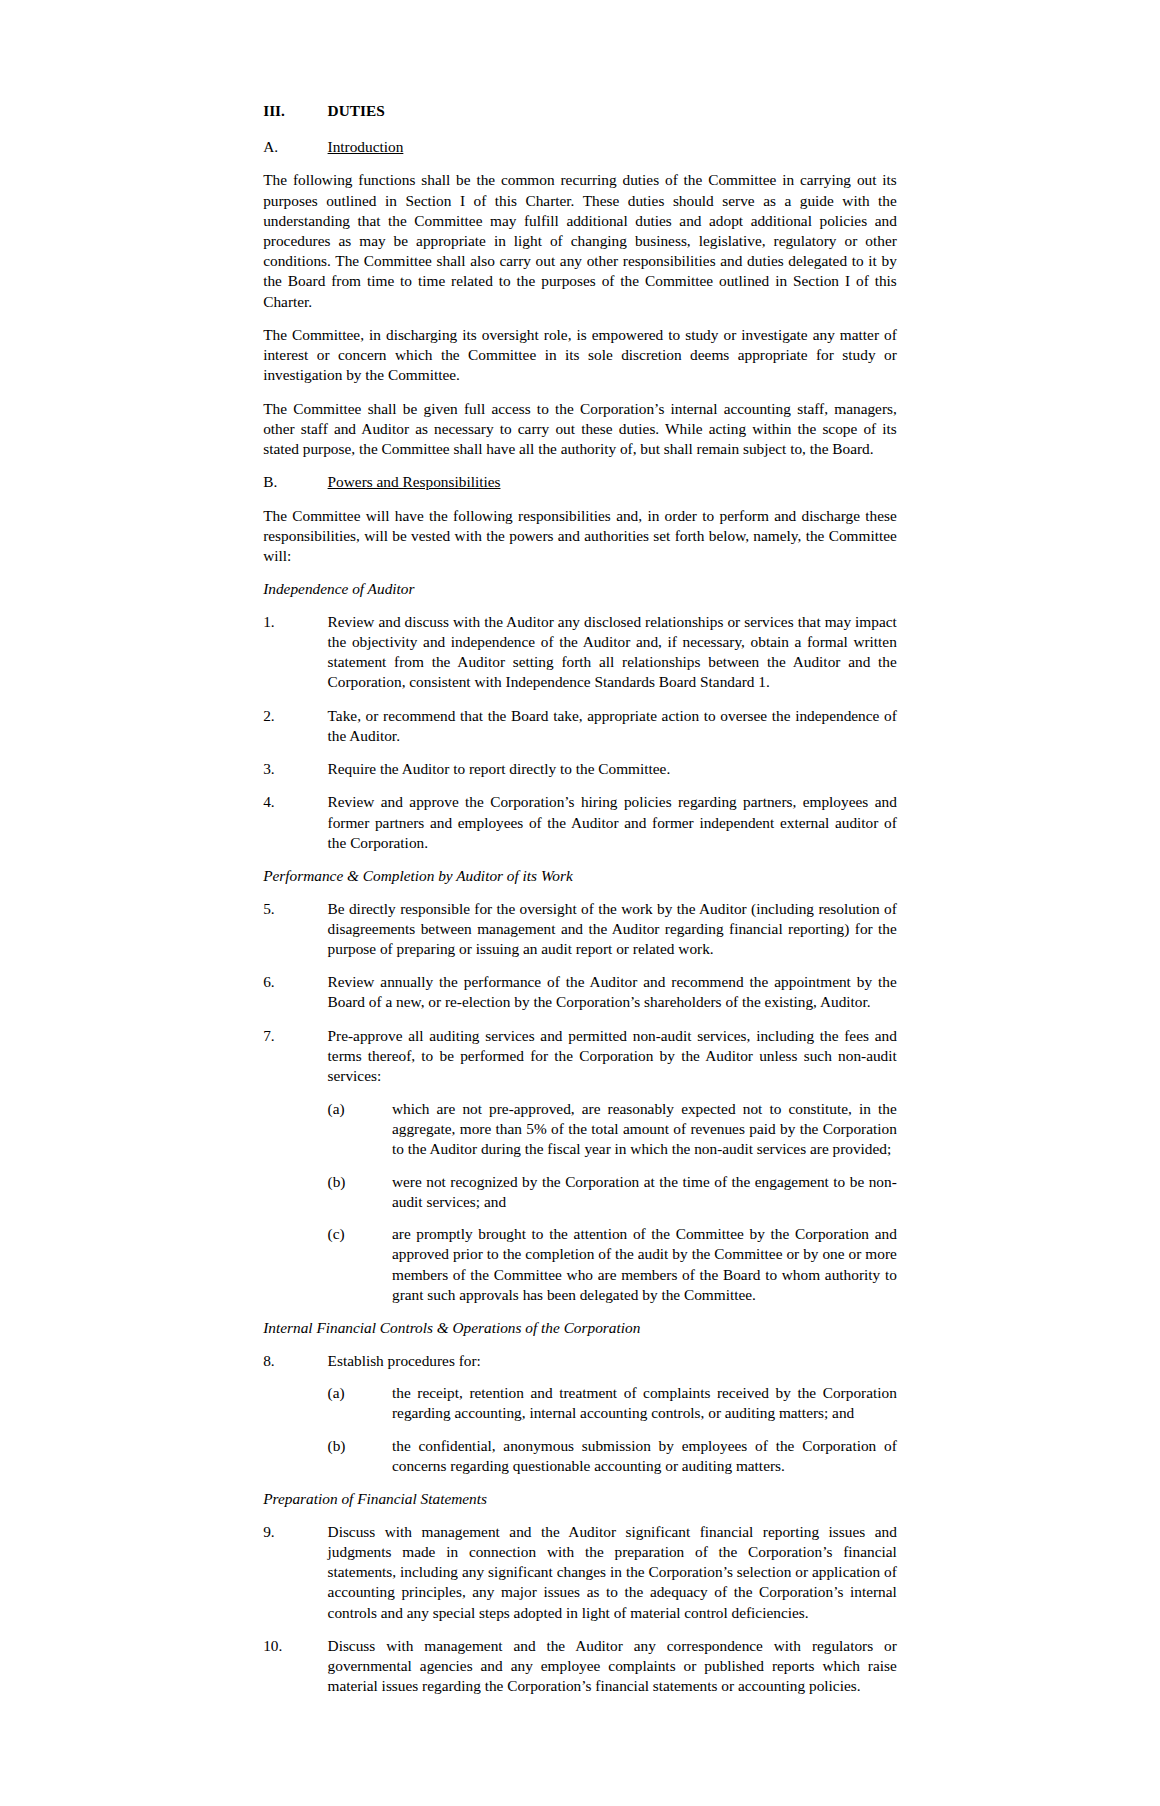III. DUTIES
A. Introduction
The following functions shall be the common recurring duties of the Committee in carrying out its purposes outlined in Section I of this Charter. These duties should serve as a guide with the understanding that the Committee may fulfill additional duties and adopt additional policies and procedures as may be appropriate in light of changing business, legislative, regulatory or other conditions. The Committee shall also carry out any other responsibilities and duties delegated to it by the Board from time to time related to the purposes of the Committee outlined in Section I of this Charter.
The Committee, in discharging its oversight role, is empowered to study or investigate any matter of interest or concern which the Committee in its sole discretion deems appropriate for study or investigation by the Committee.
The Committee shall be given full access to the Corporation’s internal accounting staff, managers, other staff and Auditor as necessary to carry out these duties. While acting within the scope of its stated purpose, the Committee shall have all the authority of, but shall remain subject to, the Board.
B. Powers and Responsibilities
The Committee will have the following responsibilities and, in order to perform and discharge these responsibilities, will be vested with the powers and authorities set forth below, namely, the Committee will:
Independence of Auditor
1. Review and discuss with the Auditor any disclosed relationships or services that may impact the objectivity and independence of the Auditor and, if necessary, obtain a formal written statement from the Auditor setting forth all relationships between the Auditor and the Corporation, consistent with Independence Standards Board Standard 1.
2. Take, or recommend that the Board take, appropriate action to oversee the independence of the Auditor.
3. Require the Auditor to report directly to the Committee.
4. Review and approve the Corporation’s hiring policies regarding partners, employees and former partners and employees of the Auditor and former independent external auditor of the Corporation.
Performance & Completion by Auditor of its Work
5. Be directly responsible for the oversight of the work by the Auditor (including resolution of disagreements between management and the Auditor regarding financial reporting) for the purpose of preparing or issuing an audit report or related work.
6. Review annually the performance of the Auditor and recommend the appointment by the Board of a new, or re-election by the Corporation’s shareholders of the existing, Auditor.
7. Pre-approve all auditing services and permitted non-audit services, including the fees and terms thereof, to be performed for the Corporation by the Auditor unless such non-audit services:
(a) which are not pre-approved, are reasonably expected not to constitute, in the aggregate, more than 5% of the total amount of revenues paid by the Corporation to the Auditor during the fiscal year in which the non-audit services are provided;
(b) were not recognized by the Corporation at the time of the engagement to be non-audit services; and
(c) are promptly brought to the attention of the Committee by the Corporation and approved prior to the completion of the audit by the Committee or by one or more members of the Committee who are members of the Board to whom authority to grant such approvals has been delegated by the Committee.
Internal Financial Controls & Operations of the Corporation
8. Establish procedures for:
(a) the receipt, retention and treatment of complaints received by the Corporation regarding accounting, internal accounting controls, or auditing matters; and
(b) the confidential, anonymous submission by employees of the Corporation of concerns regarding questionable accounting or auditing matters.
Preparation of Financial Statements
9. Discuss with management and the Auditor significant financial reporting issues and judgments made in connection with the preparation of the Corporation’s financial statements, including any significant changes in the Corporation’s selection or application of accounting principles, any major issues as to the adequacy of the Corporation’s internal controls and any special steps adopted in light of material control deficiencies.
10. Discuss with management and the Auditor any correspondence with regulators or governmental agencies and any employee complaints or published reports which raise material issues regarding the Corporation’s financial statements or accounting policies.